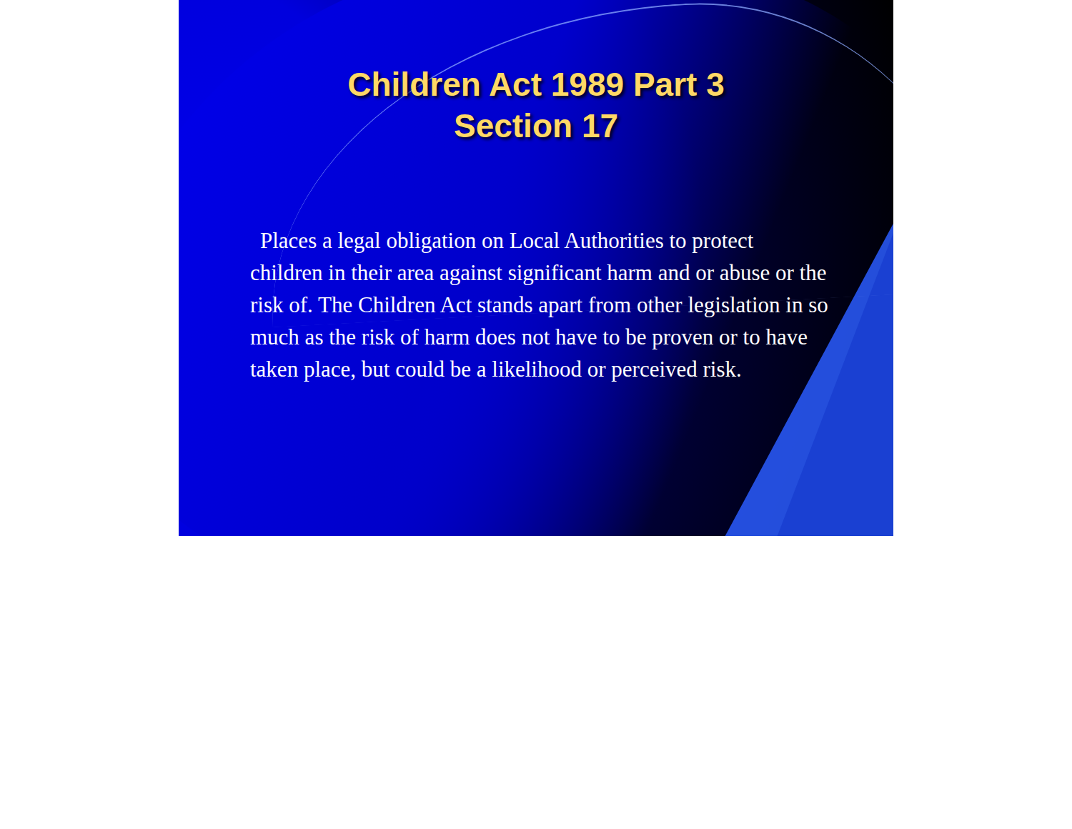Children Act 1989 Part 3
Section 17
Places a legal obligation on Local Authorities to protect children in their area against significant harm and or abuse or the risk of. The Children Act stands apart from other legislation in so much as the risk of harm does not have to be proven or to have taken place, but could be a likelihood or perceived risk.